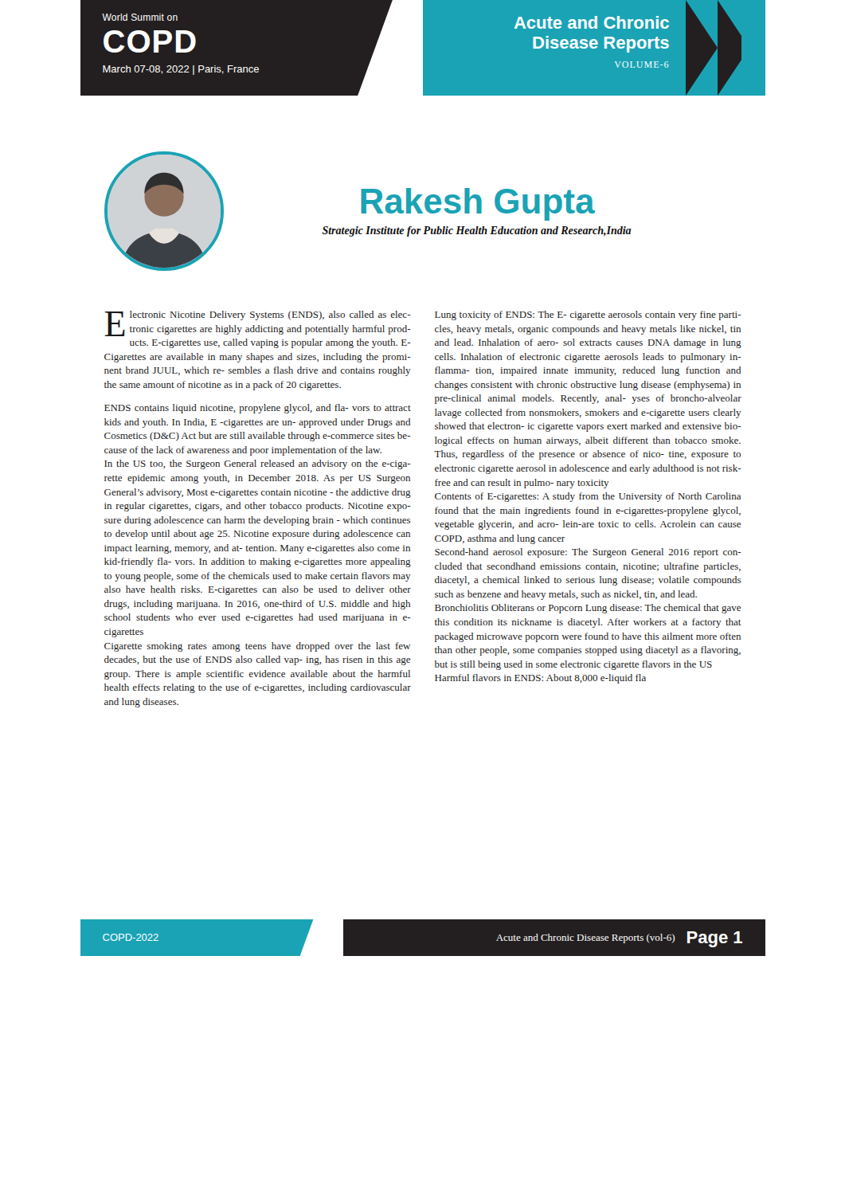World Summit on
COPD
March 07-08, 2022 | Paris, France
Acute and Chronic
Disease Reports
VOLUME-6
Rakesh Gupta
Strategic Institute for Public Health Education and Research,India
Electronic Nicotine Delivery Systems (ENDS), also called as electronic cigarettes are highly addicting and potentially harmful products. E-cigarettes use, called vaping is popular among the youth. E-Cigarettes are available in many shapes and sizes, including the prominent brand JUUL, which re- sembles a flash drive and contains roughly the same amount of nicotine as in a pack of 20 cigarettes.
ENDS contains liquid nicotine, propylene glycol, and fla- vors to attract kids and youth. In India, E -cigarettes are un- approved under Drugs and Cosmetics (D&C) Act but are still available through e-commerce sites because of the lack of awareness and poor implementation of the law.
In the US too, the Surgeon General released an advisory on the e-cigarette epidemic among youth, in December 2018. As per US Surgeon General’s advisory, Most e-cigarettes contain nicotine - the addictive drug in regular cigarettes, cigars, and other tobacco products. Nicotine exposure during adolescence can harm the developing brain - which continues to develop until about age 25. Nicotine exposure during adolescence can impact learning, memory, and at- tention. Many e-cigarettes also come in kid-friendly fla- vors. In addition to making e-cigarettes more appealing to young people, some of the chemicals used to make certain flavors may also have health risks. E-cigarettes can also be used to deliver other drugs, including marijuana. In 2016, one-third of U.S. middle and high school students who ever used e-cigarettes had used marijuana in e-cigarettes
Cigarette smoking rates among teens have dropped over the last few decades, but the use of ENDS also called vap- ing, has risen in this age group. There is ample scientific evidence available about the harmful health effects relating to the use of e-cigarettes, including cardiovascular and lung diseases.
Lung toxicity of ENDS: The E- cigarette aerosols contain very fine particles, heavy metals, organic compounds and heavy metals like nickel, tin and lead. Inhalation of aero- sol extracts causes DNA damage in lung cells. Inhalation of electronic cigarette aerosols leads to pulmonary inflamma- tion, impaired innate immunity, reduced lung function and changes consistent with chronic obstructive lung disease (emphysema) in pre-clinical animal models. Recently, anal- yses of broncho-alveolar lavage collected from nonsmokers, smokers and e-cigarette users clearly showed that electron- ic cigarette vapors exert marked and extensive biological effects on human airways, albeit different than tobacco smoke. Thus, regardless of the presence or absence of nico- tine, exposure to electronic cigarette aerosol in adolescence and early adulthood is not risk-free and can result in pulmo- nary toxicity
Contents of E-cigarettes: A study from the University of North Carolina found that the main ingredients found in e-cigarettes-propylene glycol, vegetable glycerin, and acro- lein-are toxic to cells. Acrolein can cause COPD, asthma and lung cancer
Second-hand aerosol exposure: The Surgeon General 2016 report concluded that secondhand emissions contain, nicotine; ultrafine particles, diacetyl, a chemical linked to serious lung disease; volatile compounds such as benzene and heavy metals, such as nickel, tin, and lead.
Bronchiolitis Obliterans or Popcorn Lung disease: The chemical that gave this condition its nickname is diacetyl. After workers at a factory that packaged microwave popcorn were found to have this ailment more often than other people, some companies stopped using diacetyl as a flavoring, but is still being used in some electronic cigarette flavors in the US
Harmful flavors in ENDS: About 8,000 e-liquid fla
COPD-2022
Acute and Chronic Disease Reports (vol-6) Page 1